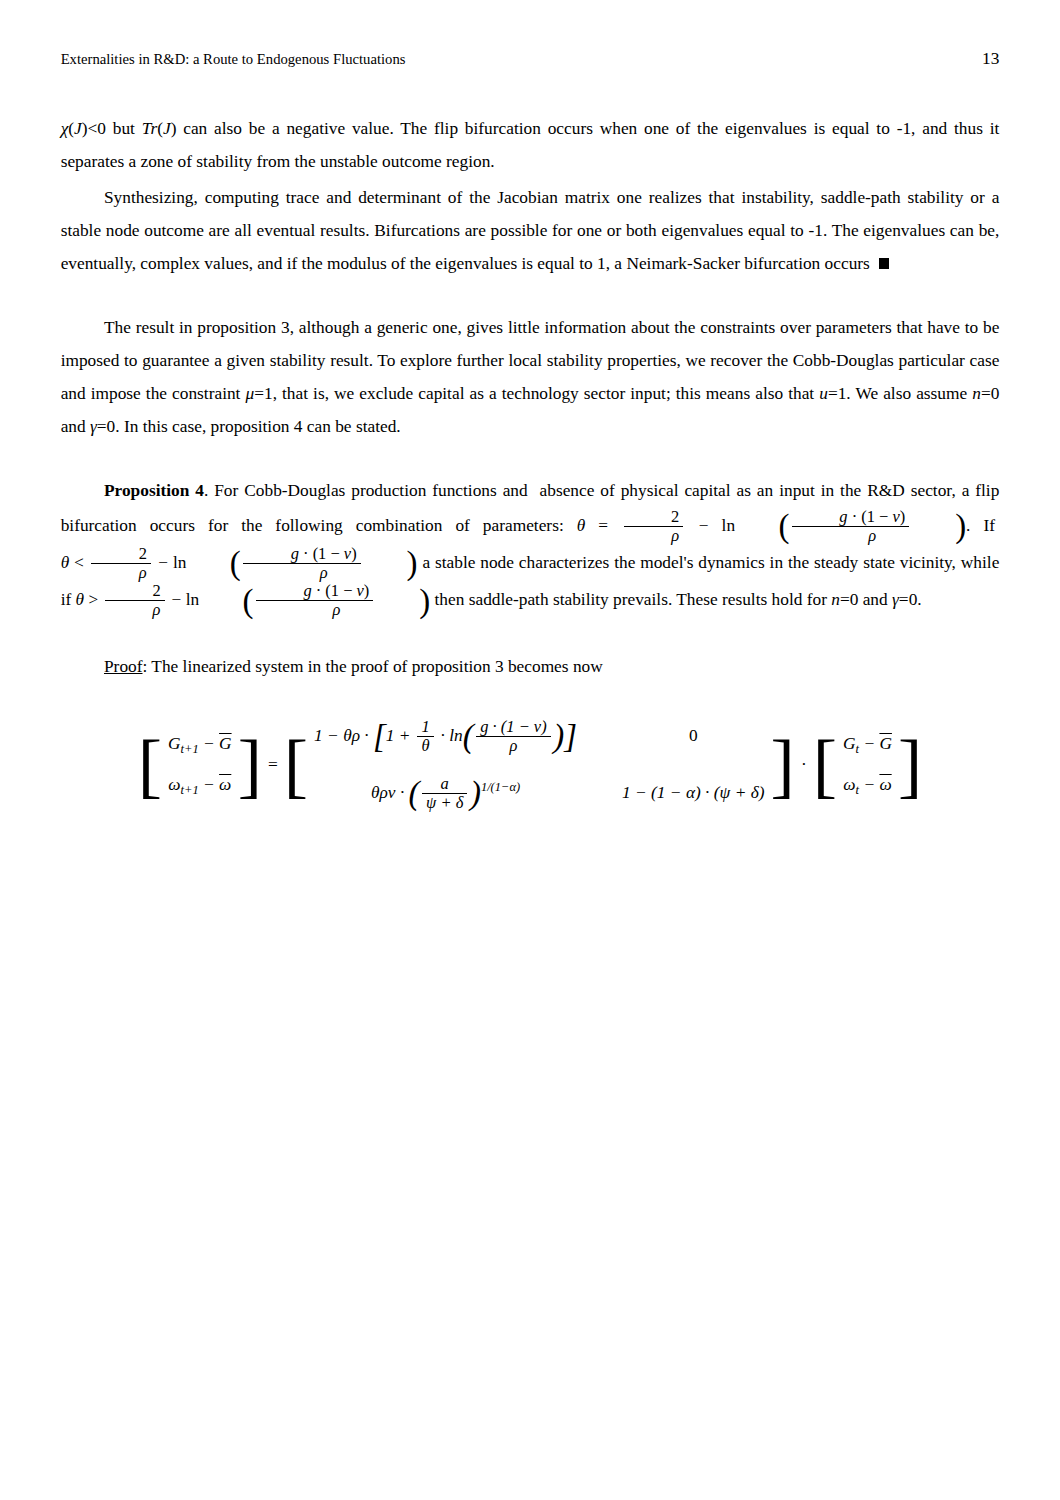Externalities in R&D: a Route to Endogenous Fluctuations 13
χ(J)<0 but Tr(J) can also be a negative value. The flip bifurcation occurs when one of the eigenvalues is equal to -1, and thus it separates a zone of stability from the unstable outcome region.
Synthesizing, computing trace and determinant of the Jacobian matrix one realizes that instability, saddle-path stability or a stable node outcome are all eventual results. Bifurcations are possible for one or both eigenvalues equal to -1. The eigenvalues can be, eventually, complex values, and if the modulus of the eigenvalues is equal to 1, a Neimark-Sacker bifurcation occurs
The result in proposition 3, although a generic one, gives little information about the constraints over parameters that have to be imposed to guarantee a given stability result. To explore further local stability properties, we recover the Cobb-Douglas particular case and impose the constraint μ=1, that is, we exclude capital as a technology sector input; this means also that u=1. We also assume n=0 and γ=0. In this case, proposition 4 can be stated.
Proposition 4. For Cobb-Douglas production functions and absence of physical capital as an input in the R&D sector, a flip bifurcation occurs for the following combination of parameters: θ = 2 ρ − ln(g · (1 − v) ρ). If θ < 2 ρ − ln(g · (1 − v) ρ) a stable node characterizes the model's dynamics in the steady state vicinity, while if θ > 2 ρ − ln(g · (1 − v) ρ) then saddle-path stability prevails. These results hold for n=0 and γ=0.
Proof: The linearized system in the proof of proposition 3 becomes now
[ Gt+1 − G ωt+1 − ω ] = [ 1 − θρ · [1 + 1 θ · ln(g · (1 − v) ρ)] 0 θρv · (aψ + δ)1/(1−α) 1 − (1 − α) · (ψ + δ) ] · [ Gt − G ωt − ω ]